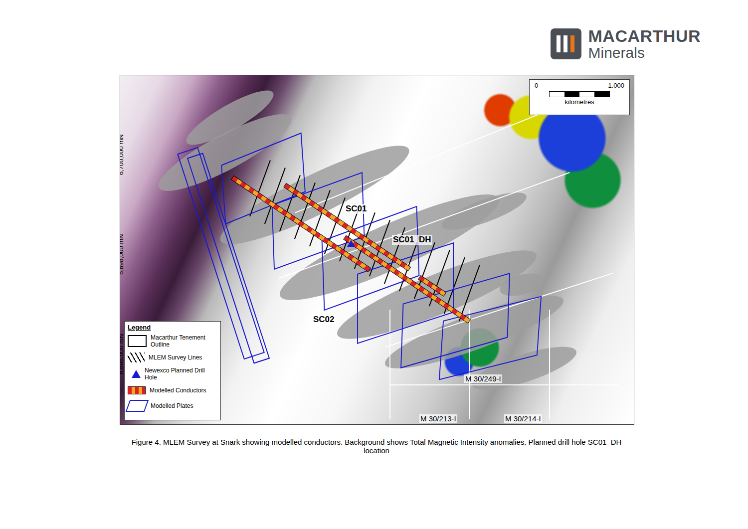MACARTHUR Minerals
780,000 mE 782,000 mE 784,000 mE 786,000 mE 788,000 mE 6,700,000 mN 6,698,000 mN 6,696,000 mN
SC01 SC01_DH SC02 M 30/249-I M 30/213-I M 30/214-I
01.000
kilometres
Legend
Macarthur Tenement Outline
MLEM Survey Lines
Newexco Planned Drill Hole
Modelled Conductors
Modelled Plates
Figure 4. MLEM Survey at Snark showing modelled conductors. Background shows Total Magnetic Intensity anomalies. Planned drill hole SC01_DH location